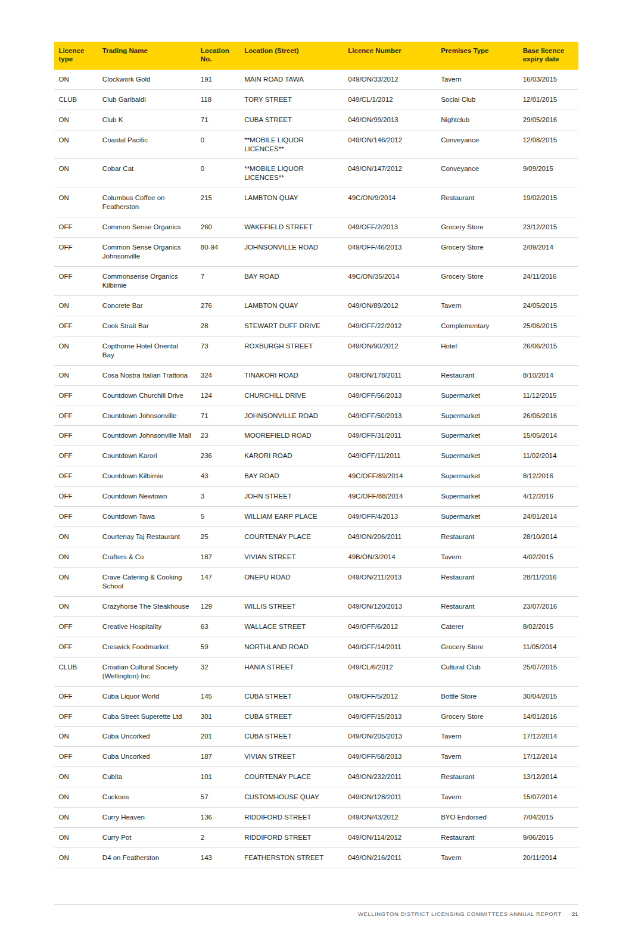| Licence type | Trading Name | Location No. | Location (Street) | Licence Number | Premises Type | Base licence expiry date |
| --- | --- | --- | --- | --- | --- | --- |
| ON | Clockwork Gold | 191 | MAIN ROAD TAWA | 049/ON/33/2012 | Tavern | 16/03/2015 |
| CLUB | Club Garibaldi | 118 | TORY STREET | 049/CL/1/2012 | Social Club | 12/01/2015 |
| ON | Club K | 71 | CUBA STREET | 049/ON/99/2013 | Nightclub | 29/05/2016 |
| ON | Coastal Pacific | 0 | **MOBILE LIQUOR LICENCES** | 049/ON/146/2012 | Conveyance | 12/08/2015 |
| ON | Cobar Cat | 0 | **MOBILE LIQUOR LICENCES** | 049/ON/147/2012 | Conveyance | 9/09/2015 |
| ON | Columbus Coffee on Featherston | 215 | LAMBTON QUAY | 49C/ON/9/2014 | Restaurant | 19/02/2015 |
| OFF | Common Sense Organics | 260 | WAKEFIELD STREET | 049/OFF/2/2013 | Grocery Store | 23/12/2015 |
| OFF | Common Sense Organics Johnsonville | 80-94 | JOHNSONVILLE ROAD | 049/OFF/46/2013 | Grocery Store | 2/09/2014 |
| OFF | Commonsense Organics Kilbirnie | 7 | BAY ROAD | 49C/ON/35/2014 | Grocery Store | 24/11/2016 |
| ON | Concrete Bar | 276 | LAMBTON QUAY | 049/ON/89/2012 | Tavern | 24/05/2015 |
| OFF | Cook Strait Bar | 28 | STEWART DUFF DRIVE | 049/OFF/22/2012 | Complementary | 25/06/2015 |
| ON | Copthorne Hotel Oriental Bay | 73 | ROXBURGH STREET | 049/ON/90/2012 | Hotel | 26/06/2015 |
| ON | Cosa Nostra Italian Trattoria | 324 | TINAKORI ROAD | 049/ON/178/2011 | Restaurant | 8/10/2014 |
| OFF | Countdown Churchill Drive | 124 | CHURCHILL DRIVE | 049/OFF/56/2013 | Supermarket | 11/12/2015 |
| OFF | Countdown Johnsonville | 71 | JOHNSONVILLE ROAD | 049/OFF/50/2013 | Supermarket | 26/06/2016 |
| OFF | Countdown Johnsonville Mall | 23 | MOOREFIELD ROAD | 049/OFF/31/2011 | Supermarket | 15/05/2014 |
| OFF | Countdown Karori | 236 | KARORI ROAD | 049/OFF/11/2011 | Supermarket | 11/02/2014 |
| OFF | Countdown Kilbirnie | 43 | BAY ROAD | 49C/OFF/89/2014 | Supermarket | 8/12/2016 |
| OFF | Countdown Newtown | 3 | JOHN STREET | 49C/OFF/88/2014 | Supermarket | 4/12/2016 |
| OFF | Countdown Tawa | 5 | WILLIAM EARP PLACE | 049/OFF/4/2013 | Supermarket | 24/01/2014 |
| ON | Courtenay Taj Restaurant | 25 | COURTENAY PLACE | 049/ON/206/2011 | Restaurant | 28/10/2014 |
| ON | Crafters & Co | 187 | VIVIAN STREET | 49B/ON/3/2014 | Tavern | 4/02/2015 |
| ON | Crave Catering & Cooking School | 147 | ONEPU ROAD | 049/ON/211/2013 | Restaurant | 28/11/2016 |
| ON | Crazyhorse The Steakhouse | 129 | WILLIS STREET | 049/ON/120/2013 | Restaurant | 23/07/2016 |
| OFF | Creative Hospitality | 63 | WALLACE STREET | 049/OFF/6/2012 | Caterer | 8/02/2015 |
| OFF | Creswick Foodmarket | 59 | NORTHLAND ROAD | 049/OFF/14/2011 | Grocery Store | 11/05/2014 |
| CLUB | Croatian Cultural Society (Wellington) Inc | 32 | HANIA STREET | 049/CL/6/2012 | Cultural Club | 25/07/2015 |
| OFF | Cuba Liquor World | 145 | CUBA STREET | 049/OFF/5/2012 | Bottle Store | 30/04/2015 |
| OFF | Cuba Street Superette Ltd | 301 | CUBA STREET | 049/OFF/15/2013 | Grocery Store | 14/01/2016 |
| ON | Cuba Uncorked | 201 | CUBA STREET | 049/ON/205/2013 | Tavern | 17/12/2014 |
| OFF | Cuba Uncorked | 187 | VIVIAN STREET | 049/OFF/58/2013 | Tavern | 17/12/2014 |
| ON | Cubita | 101 | COURTENAY PLACE | 049/ON/232/2011 | Restaurant | 13/12/2014 |
| ON | Cuckoos | 57 | CUSTOMHOUSE QUAY | 049/ON/128/2011 | Tavern | 15/07/2014 |
| ON | Curry Heaven | 136 | RIDDIFORD STREET | 049/ON/43/2012 | BYO Endorsed | 7/04/2015 |
| ON | Curry Pot | 2 | RIDDIFORD STREET | 049/ON/114/2012 | Restaurant | 9/06/2015 |
| ON | D4 on Featherston | 143 | FEATHERSTON STREET | 049/ON/216/2011 | Tavern | 20/11/2014 |
Wellington District Licensing Committees Annual Report 21